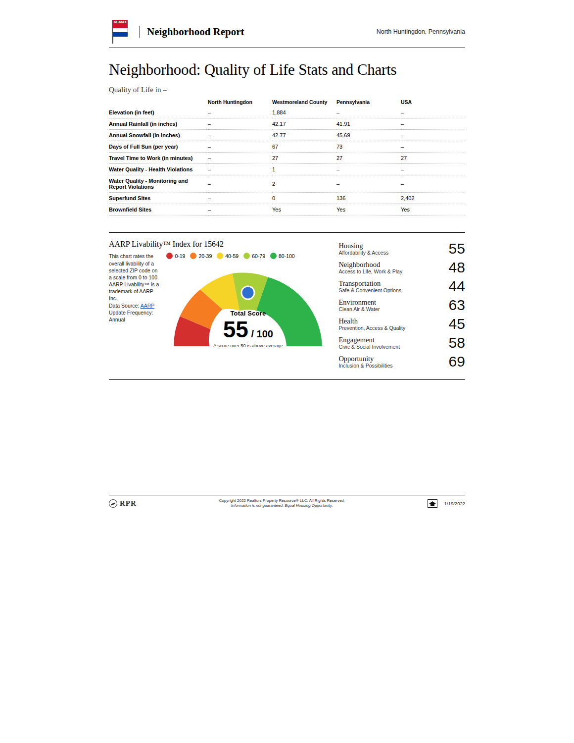RE/MAX
Neighborhood Report
North Huntingdon, Pennsylvania
Neighborhood: Quality of Life Stats and Charts
Quality of Life in –
| | North Huntingdon | Westmoreland County | Pennsylvania | USA |
| --- | --- | --- | --- | --- |
| Elevation (in feet) | – | 1,884 | – | – |
| Annual Rainfall (in inches) | – | 42.17 | 41.91 | – |
| Annual Snowfall (in inches) | – | 42.77 | 45.69 | – |
| Days of Full Sun (per year) | – | 67 | 73 | – |
| Travel Time to Work (in minutes) | – | 27 | 27 | 27 |
| Water Quality - Health Violations | – | 1 | – | – |
| Water Quality - Monitoring and Report Violations | – | 2 | – | – |
| Superfund Sites | – | 0 | 136 | 2,402 |
| Brownfield Sites | – | Yes | Yes | Yes |
AARP Livability™ Index for 15642
This chart rates the overall livability of a selected ZIP code on a scale from 0 to 100. AARP Livability™ is a trademark of AARP Inc.
Data Source: AARP
Update Frequency: Annual
0-19
20-39
40-59
60-79
80-100
Total Score
55 / 100
A score over 50 is above average
Housing
Affordability & Access
55
Neighborhood
Access to Life, Work & Play
48
Transportation
Safe & Convenient Options
44
Environment
Clean Air & Water
63
Health
Prevention, Access & Quality
45
Engagement
Civic & Social Involvement
58
Opportunity
Inclusion & Possibilities
69
RPR
Copyright 2022 Realtors Property Resource® LLC. All Rights Reserved.
Information is not guaranteed. Equal Housing Opportunity.
1/19/2022